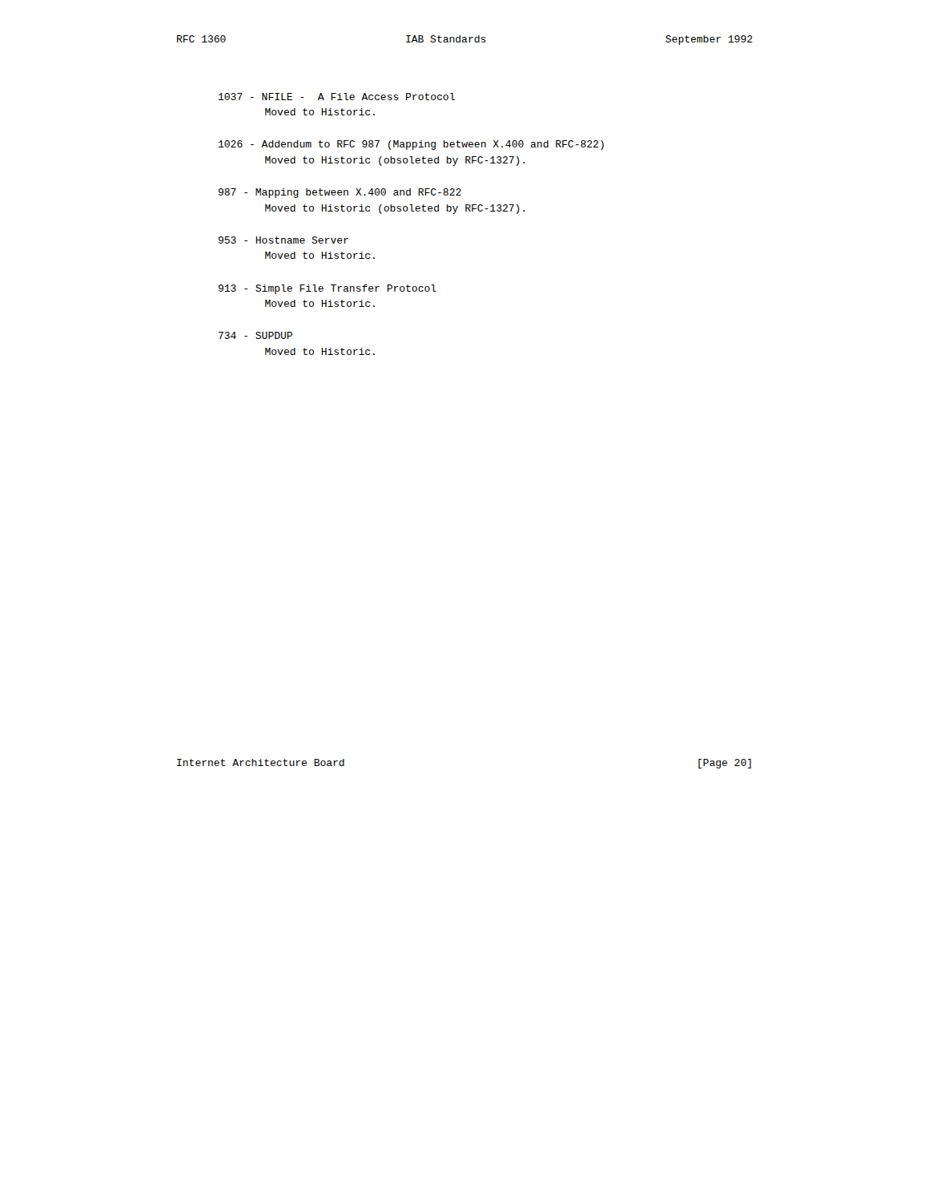RFC 1360 IAB Standards September 1992
1037 - NFILE - A File Access Protocol
Moved to Historic.
1026 - Addendum to RFC 987 (Mapping between X.400 and RFC-822)
Moved to Historic (obsoleted by RFC-1327).
987 - Mapping between X.400 and RFC-822
Moved to Historic (obsoleted by RFC-1327).
953 - Hostname Server
Moved to Historic.
913 - Simple File Transfer Protocol
Moved to Historic.
734 - SUPDUP
Moved to Historic.
Internet Architecture Board [Page 20]